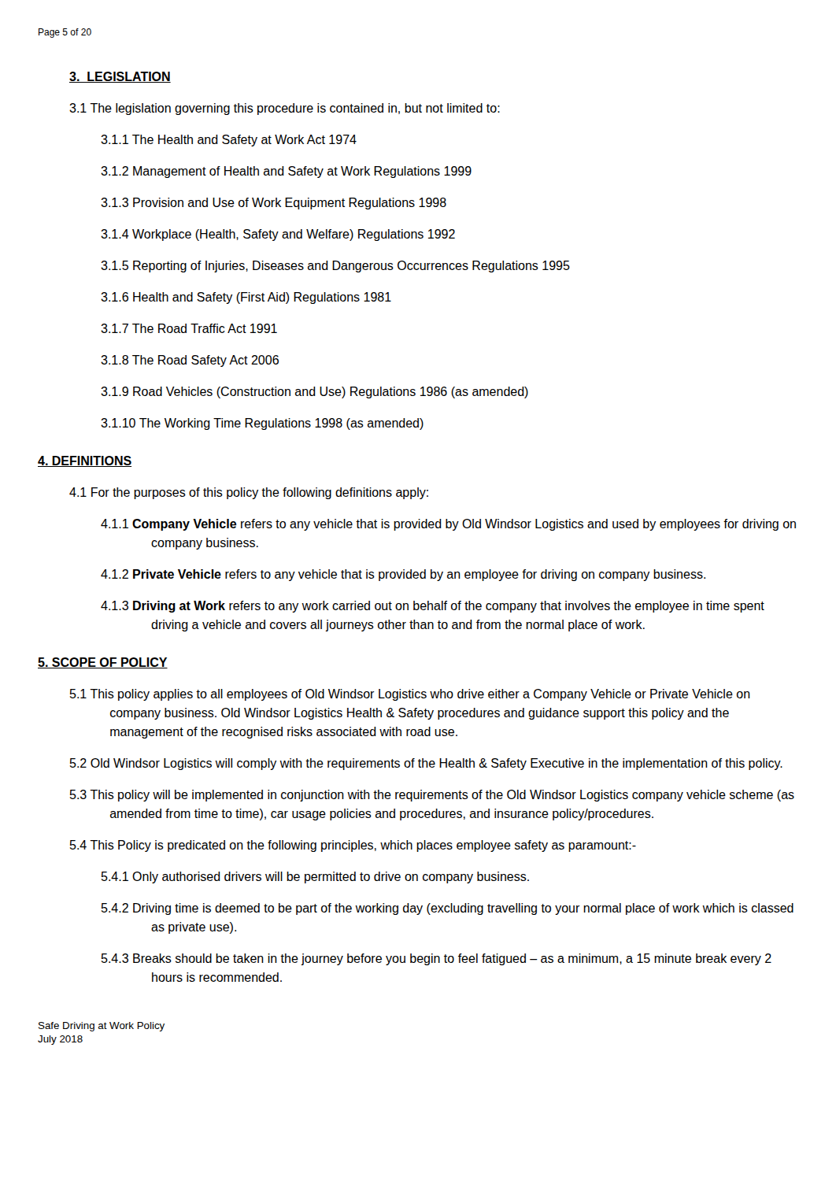Page 5 of 20
3. LEGISLATION
3.1 The legislation governing this procedure is contained in, but not limited to:
3.1.1 The Health and Safety at Work Act 1974
3.1.2 Management of Health and Safety at Work Regulations 1999
3.1.3 Provision and Use of Work Equipment Regulations 1998
3.1.4 Workplace (Health, Safety and Welfare) Regulations 1992
3.1.5 Reporting of Injuries, Diseases and Dangerous Occurrences Regulations 1995
3.1.6 Health and Safety (First Aid) Regulations 1981
3.1.7 The Road Traffic Act 1991
3.1.8 The Road Safety Act 2006
3.1.9 Road Vehicles (Construction and Use) Regulations 1986 (as amended)
3.1.10 The Working Time Regulations 1998 (as amended)
4. DEFINITIONS
4.1 For the purposes of this policy the following definitions apply:
4.1.1 Company Vehicle refers to any vehicle that is provided by Old Windsor Logistics and used by employees for driving on company business.
4.1.2 Private Vehicle refers to any vehicle that is provided by an employee for driving on company business.
4.1.3 Driving at Work refers to any work carried out on behalf of the company that involves the employee in time spent driving a vehicle and covers all journeys other than to and from the normal place of work.
5. SCOPE OF POLICY
5.1 This policy applies to all employees of Old Windsor Logistics who drive either a Company Vehicle or Private Vehicle on company business. Old Windsor Logistics Health & Safety procedures and guidance support this policy and the management of the recognised risks associated with road use.
5.2 Old Windsor Logistics will comply with the requirements of the Health & Safety Executive in the implementation of this policy.
5.3 This policy will be implemented in conjunction with the requirements of the Old Windsor Logistics company vehicle scheme (as amended from time to time), car usage policies and procedures, and insurance policy/procedures.
5.4 This Policy is predicated on the following principles, which places employee safety as paramount:-
5.4.1 Only authorised drivers will be permitted to drive on company business.
5.4.2 Driving time is deemed to be part of the working day (excluding travelling to your normal place of work which is classed as private use).
5.4.3 Breaks should be taken in the journey before you begin to feel fatigued – as a minimum, a 15 minute break every 2 hours is recommended.
Safe Driving at Work Policy
July 2018